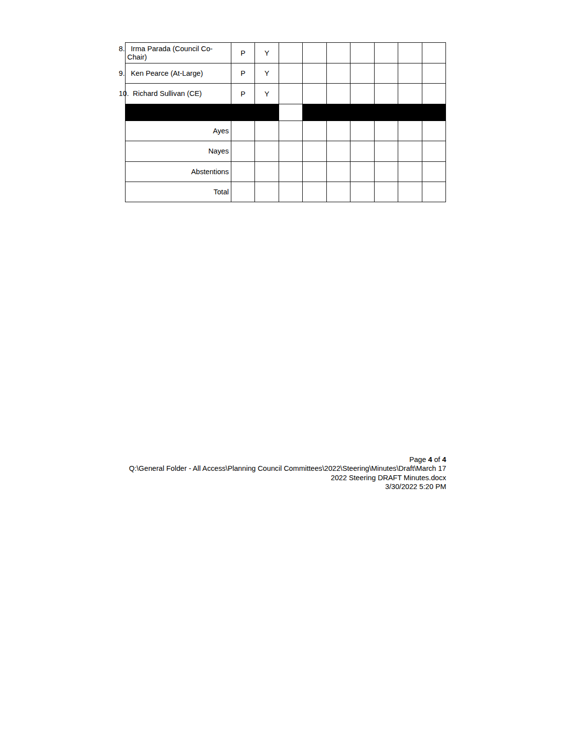| 8. Irma Parada (Council Co-Chair) | P | Y | | | | | | | |
| 9. Ken Pearce (At-Large) | P | Y | | | | | | | |
| 10. Richard Sullivan (CE) | P | Y | | | | | | | |
| Ayes | | | | | | | | | |
| Nayes | | | | | | | | | |
| Abstentions | | | | | | | | | |
| Total | | | | | | | | | |
Page 4 of 4
Q:\General Folder - All Access\Planning Council Committees\2022\Steering\Minutes\Draft\March 17 2022 Steering DRAFT Minutes.docx
3/30/2022 5:20 PM